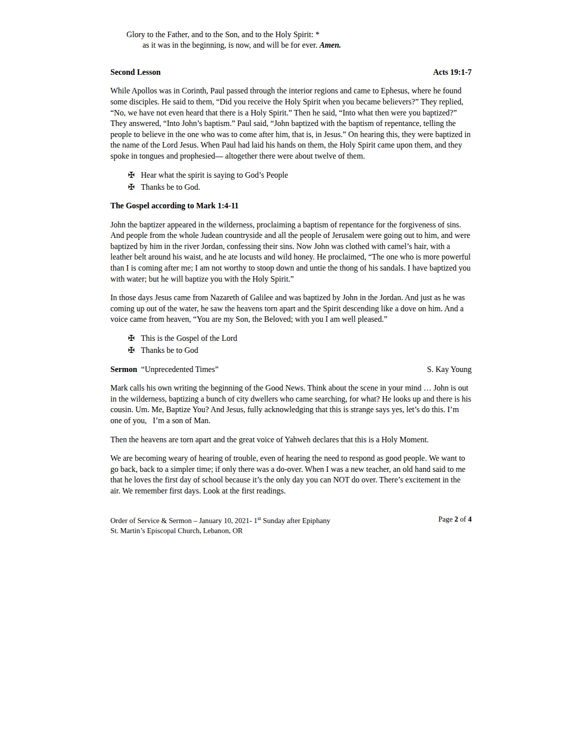Glory to the Father, and to the Son, and to the Holy Spirit: *
as it was in the beginning, is now, and will be for ever. Amen.
Second Lesson Acts 19:1-7
While Apollos was in Corinth, Paul passed through the interior regions and came to Ephesus, where he found some disciples. He said to them, “Did you receive the Holy Spirit when you became believers?” They replied, “No, we have not even heard that there is a Holy Spirit.” Then he said, “Into what then were you baptized?” They answered, “Into John’s baptism.” Paul said, “John baptized with the baptism of repentance, telling the people to believe in the one who was to come after him, that is, in Jesus.” On hearing this, they were baptized in the name of the Lord Jesus. When Paul had laid his hands on them, the Holy Spirit came upon them, and they spoke in tongues and prophesied— altogether there were about twelve of them.
Hear what the spirit is saying to God’s People
Thanks be to God.
The Gospel according to Mark 1:4-11
John the baptizer appeared in the wilderness, proclaiming a baptism of repentance for the forgiveness of sins. And people from the whole Judean countryside and all the people of Jerusalem were going out to him, and were baptized by him in the river Jordan, confessing their sins. Now John was clothed with camel’s hair, with a leather belt around his waist, and he ate locusts and wild honey. He proclaimed, “The one who is more powerful than I is coming after me; I am not worthy to stoop down and untie the thong of his sandals. I have baptized you with water; but he will baptize you with the Holy Spirit.”
In those days Jesus came from Nazareth of Galilee and was baptized by John in the Jordan. And just as he was coming up out of the water, he saw the heavens torn apart and the Spirit descending like a dove on him. And a voice came from heaven, “You are my Son, the Beloved; with you I am well pleased.”
This is the Gospel of the Lord
Thanks be to God
Sermon “Unprecedented Times” S. Kay Young
Mark calls his own writing the beginning of the Good News. Think about the scene in your mind … John is out in the wilderness, baptizing a bunch of city dwellers who came searching, for what? He looks up and there is his cousin. Um. Me, Baptize You? And Jesus, fully acknowledging that this is strange says yes, let’s do this. I’m one of you, I’m a son of Man.
Then the heavens are torn apart and the great voice of Yahweh declares that this is a Holy Moment.
We are becoming weary of hearing of trouble, even of hearing the need to respond as good people. We want to go back, back to a simpler time; if only there was a do-over. When I was a new teacher, an old hand said to me that he loves the first day of school because it’s the only day you can NOT do over. There’s excitement in the air. We remember first days. Look at the first readings.
Order of Service & Sermon – January 10, 2021- 1st Sunday after Epiphany
St. Martin’s Episcopal Church, Lebanon, OR
Page 2 of 4